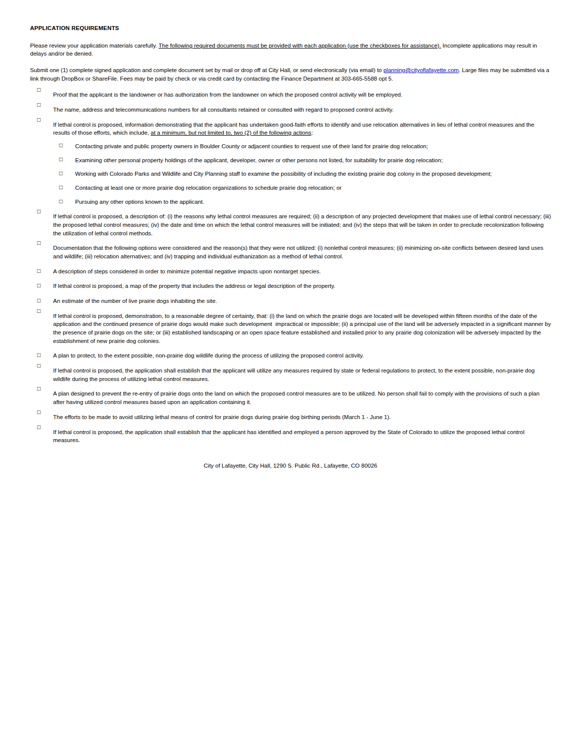APPLICATION REQUIREMENTS
Please review your application materials carefully. The following required documents must be provided with each application (use the checkboxes for assistance). Incomplete applications may result in delays and/or be denied.
Submit one (1) complete signed application and complete document set by mail or drop off at City Hall, or send electronically (via email) to planning@cityoflafayette.com. Large files may be submitted via a link through DropBox or ShareFile. Fees may be paid by check or via credit card by contacting the Finance Department at 303-665-5588 opt 5.
Proof that the applicant is the landowner or has authorization from the landowner on which the proposed control activity will be employed.
The name, address and telecommunications numbers for all consultants retained or consulted with regard to proposed control activity.
If lethal control is proposed, information demonstrating that the applicant has undertaken good-faith efforts to identify and use relocation alternatives in lieu of lethal control measures and the results of those efforts, which include, at a minimum, but not limited to, two (2) of the following actions:
Contacting private and public property owners in Boulder County or adjacent counties to request use of their land for prairie dog relocation;
Examining other personal property holdings of the applicant, developer, owner or other persons not listed, for suitability for prairie dog relocation;
Working with Colorado Parks and Wildlife and City Planning staff to examine the possibility of including the existing prairie dog colony in the proposed development;
Contacting at least one or more prairie dog relocation organizations to schedule prairie dog relocation; or
Pursuing any other options known to the applicant.
If lethal control is proposed, a description of: (i) the reasons why lethal control measures are required; (ii) a description of any projected development that makes use of lethal control necessary; (iii) the proposed lethal control measures; (iv) the date and time on which the lethal control measures will be initiated; and (iv) the steps that will be taken in order to preclude recolonization following the utilization of lethal control methods.
Documentation that the following options were considered and the reason(s) that they were not utilized: (i) nonlethal control measures; (ii) minimizing on-site conflicts between desired land uses and wildlife; (iii) relocation alternatives; and (iv) trapping and individual euthanization as a method of lethal control.
A description of steps considered in order to minimize potential negative impacts upon nontarget species.
If lethal control is proposed, a map of the property that includes the address or legal description of the property.
An estimate of the number of live prairie dogs inhabiting the site.
If lethal control is proposed, demonstration, to a reasonable degree of certainty, that: (i) the land on which the prairie dogs are located will be developed within fifteen months of the date of the application and the continued presence of prairie dogs would make such development impractical or impossible; (ii) a principal use of the land will be adversely impacted in a significant manner by the presence of prairie dogs on the site; or (iii) established landscaping or an open space feature established and installed prior to any prairie dog colonization will be adversely impacted by the establishment of new prairie dog colonies.
A plan to protect, to the extent possible, non-prairie dog wildlife during the process of utilizing the proposed control activity.
If lethal control is proposed, the application shall establish that the applicant will utilize any measures required by state or federal regulations to protect, to the extent possible, non-prairie dog wildlife during the process of utilizing lethal control measures.
A plan designed to prevent the re-entry of prairie dogs onto the land on which the proposed control measures are to be utilized. No person shall fail to comply with the provisions of such a plan after having utilized control measures based upon an application containing it.
The efforts to be made to avoid utilizing lethal means of control for prairie dogs during prairie dog birthing periods (March 1 - June 1).
If lethal control is proposed, the application shall establish that the applicant has identified and employed a person approved by the State of Colorado to utilize the proposed lethal control measures.
City of Lafayette, City Hall, 1290 S. Public Rd., Lafayette, CO 80026